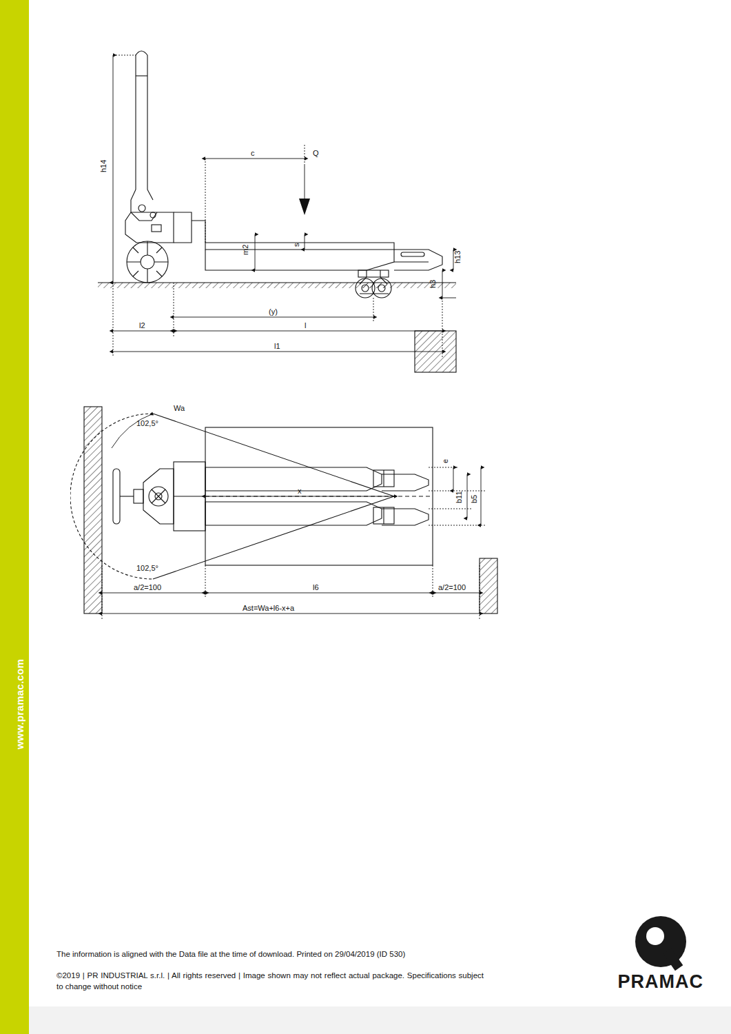www.pramac.com
h14 c Q m2 s h13 h3 (y) l2 l l1 Wa 102,5° 102,5° x e b11 b5 l6 a/2=100 a/2=100 Ast=Wa+l6-x+a
The information is aligned with the Data file at the time of download. Printed on 29/04/2019 (ID 530)
©2019 | PR INDUSTRIAL s.r.l. | All rights reserved | Image shown may not reflect actual package. Specifications subject to change without notice
PRAMAC